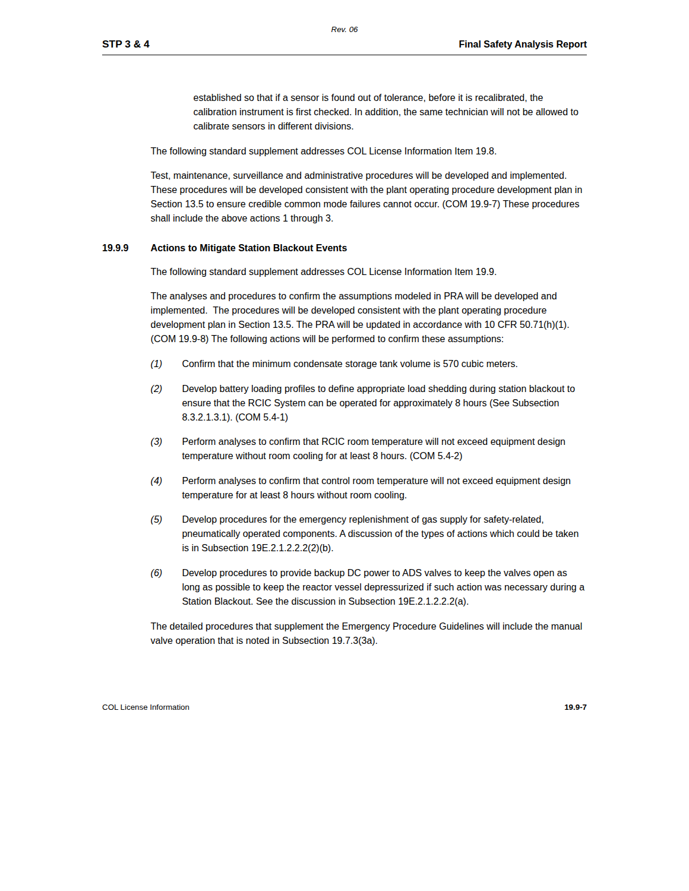Rev. 06
STP 3 & 4
Final Safety Analysis Report
established so that if a sensor is found out of tolerance, before it is recalibrated, the calibration instrument is first checked. In addition, the same technician will not be allowed to calibrate sensors in different divisions.
The following standard supplement addresses COL License Information Item 19.8.
Test, maintenance, surveillance and administrative procedures will be developed and implemented. These procedures will be developed consistent with the plant operating procedure development plan in Section 13.5 to ensure credible common mode failures cannot occur. (COM 19.9-7) These procedures shall include the above actions 1 through 3.
19.9.9 Actions to Mitigate Station Blackout Events
The following standard supplement addresses COL License Information Item 19.9.
The analyses and procedures to confirm the assumptions modeled in PRA will be developed and implemented. The procedures will be developed consistent with the plant operating procedure development plan in Section 13.5. The PRA will be updated in accordance with 10 CFR 50.71(h)(1). (COM 19.9-8) The following actions will be performed to confirm these assumptions:
(1) Confirm that the minimum condensate storage tank volume is 570 cubic meters.
(2) Develop battery loading profiles to define appropriate load shedding during station blackout to ensure that the RCIC System can be operated for approximately 8 hours (See Subsection 8.3.2.1.3.1). (COM 5.4-1)
(3) Perform analyses to confirm that RCIC room temperature will not exceed equipment design temperature without room cooling for at least 8 hours. (COM 5.4-2)
(4) Perform analyses to confirm that control room temperature will not exceed equipment design temperature for at least 8 hours without room cooling.
(5) Develop procedures for the emergency replenishment of gas supply for safety-related, pneumatically operated components. A discussion of the types of actions which could be taken is in Subsection 19E.2.1.2.2.2(2)(b).
(6) Develop procedures to provide backup DC power to ADS valves to keep the valves open as long as possible to keep the reactor vessel depressurized if such action was necessary during a Station Blackout. See the discussion in Subsection 19E.2.1.2.2.2(a).
The detailed procedures that supplement the Emergency Procedure Guidelines will include the manual valve operation that is noted in Subsection 19.7.3(3a).
COL License Information
19.9-7